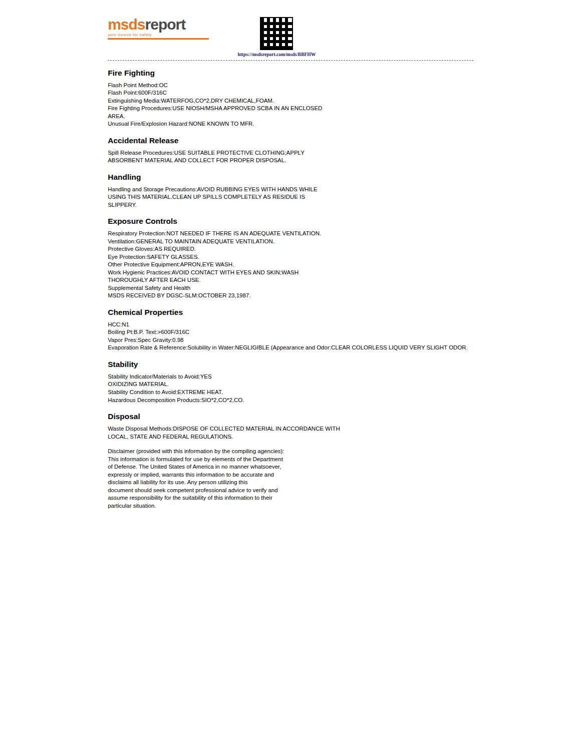msds report
your source for safety
https://msdsreport.com/msds/BBFHW
Fire Fighting
Flash Point Method:OC Flash Point:600F/316C Extinguishing Media:WATERFOG,CO*2,DRY CHEMICAL,FOAM. Fire Fighting Procedures:USE NIOSH/MSHA APPROVED SCBA IN AN ENCLOSED AREA. Unusual Fire/Explosion Hazard:NONE KNOWN TO MFR.
Accidental Release
Spill Release Procedures:USE SUITABLE PROTECTIVE CLOTHING;APPLY ABSORBENT MATERIAL AND COLLECT FOR PROPER DISPOSAL.
Handling
Handling and Storage Precautions:AVOID RUBBING EYES WITH HANDS WHILE USING THIS MATERIAL.CLEAN UP SPILLS COMPLETELY AS RESIDUE IS SLIPPERY.
Exposure Controls
Respiratory Protection:NOT NEEDED IF THERE IS AN ADEQUATE VENTILATION. Ventilation:GENERAL TO MAINTAIN ADEQUATE VENTILATION. Protective Gloves:AS REQUIRED. Eye Protection:SAFETY GLASSES. Other Protective Equipment:APRON,EYE WASH. Work Hygienic Practices:AVOID CONTACT WITH EYES AND SKIN;WASH THOROUGHLY AFTER EACH USE. Supplemental Safety and Health MSDS RECEIVED BY DGSC-SLM:OCTOBER 23,1987.
Chemical Properties
HCC:N1 Boiling Pt:B.P. Text:>600F/316C Vapor Pres:Spec Gravity:0.98 Evaporation Rate & Reference:Solubility in Water:NEGLIGIBLE (Appearance and Odor:CLEAR COLORLESS LIQUID VERY SLIGHT ODOR.
Stability
Stability Indicator/Materials to Avoid:YES OXIDIZING MATERIAL. Stability Condition to Avoid:EXTREME HEAT. Hazardous Decomposition Products:SIO*2,CO*2,CO.
Disposal
Waste Disposal Methods:DISPOSE OF COLLECTED MATERIAL IN ACCORDANCE WITH LOCAL, STATE AND FEDERAL REGULATIONS.
Disclaimer (provided with this information by the compiling agencies): This information is formulated for use by elements of the Department of Defense. The United States of America in no manner whatsoever, expressly or implied, warrants this information to be accurate and disclaims all liability for its use. Any person utilizing this document should seek competent professional advice to verify and assume responsibility for the suitability of this information to their particular situation.